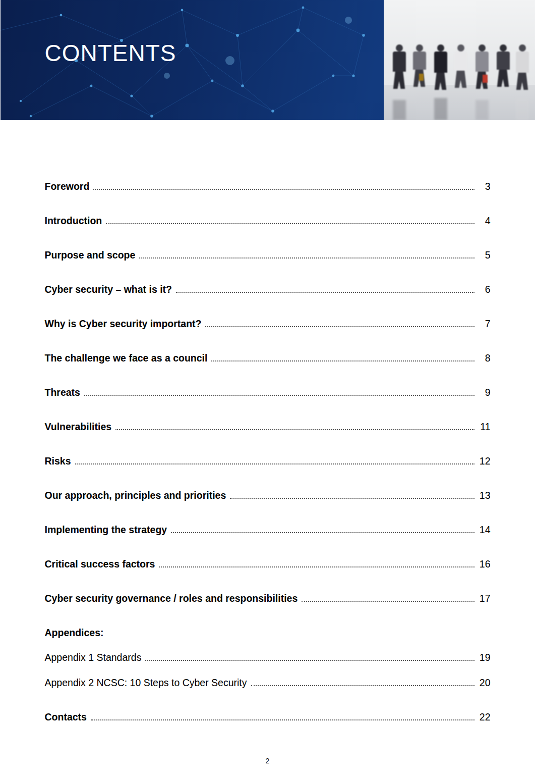CONTENTS
Foreword 3
Introduction 4
Purpose and scope 5
Cyber security – what is it? 6
Why is Cyber security important? 7
The challenge we face as a council 8
Threats 9
Vulnerabilities 11
Risks 12
Our approach, principles and priorities 13
Implementing the strategy 14
Critical success factors 16
Cyber security governance / roles and responsibilities 17
Appendices:
Appendix 1 Standards 19
Appendix 2 NCSC: 10 Steps to Cyber Security 20
Contacts 22
2